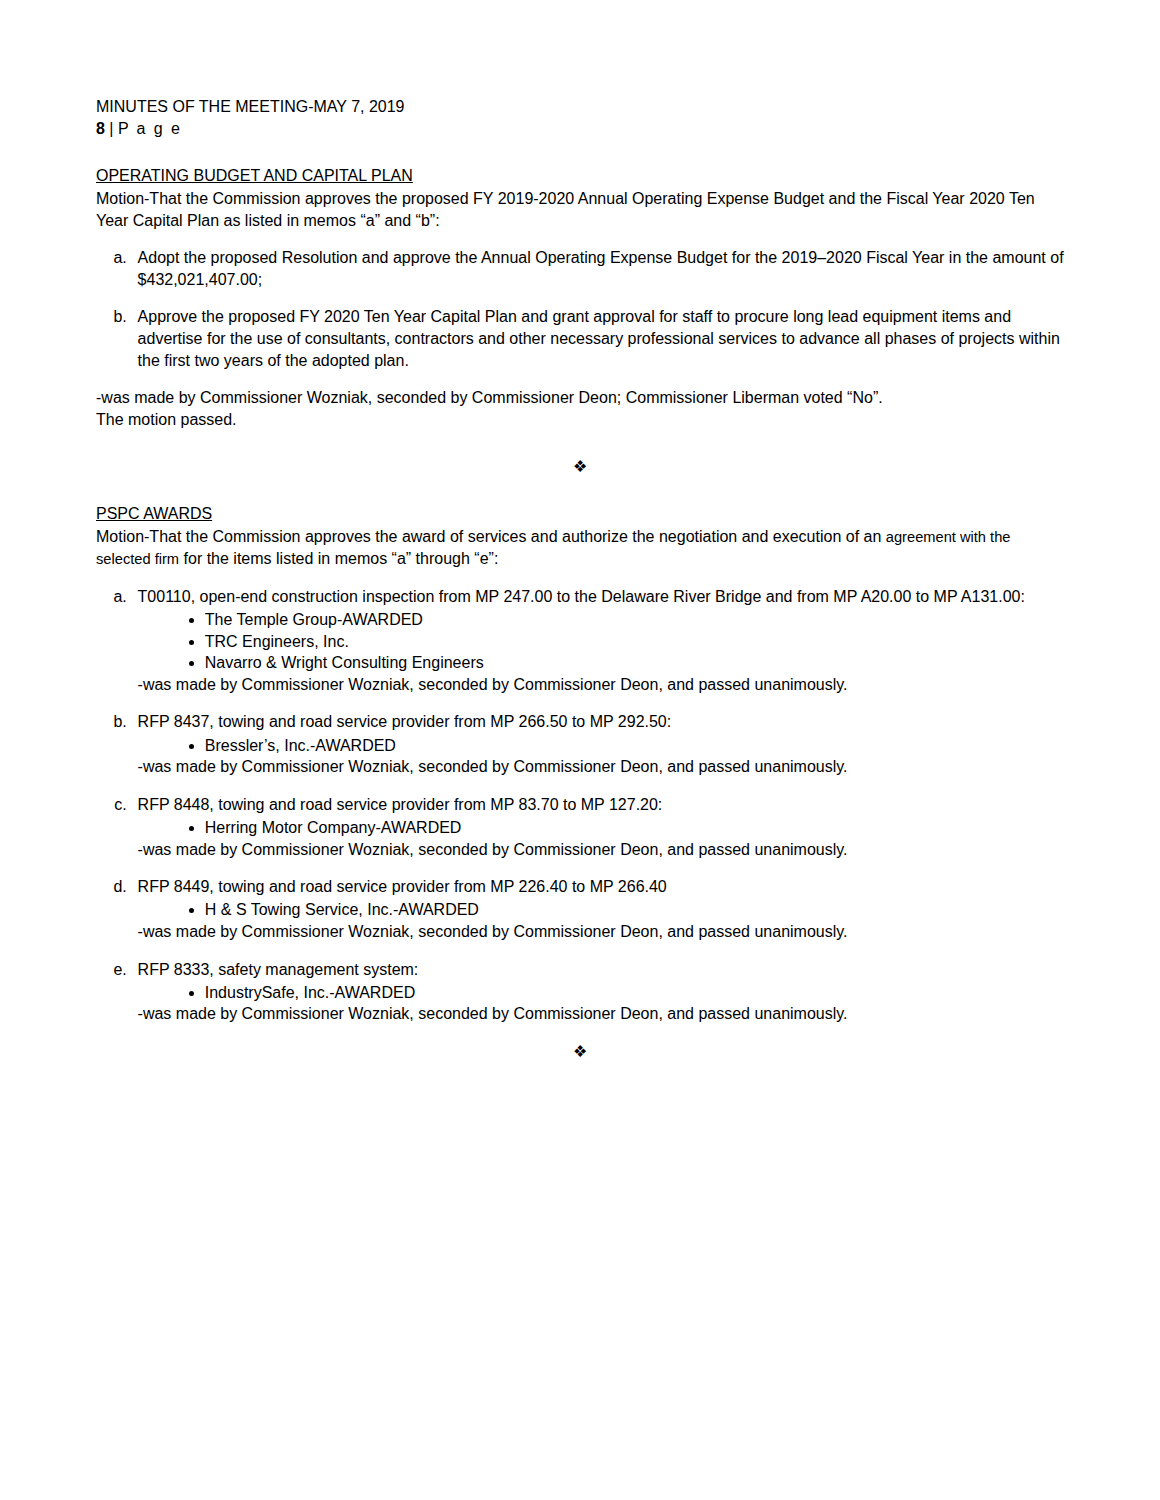MINUTES OF THE MEETING-MAY 7, 2019
8 | P a g e
OPERATING BUDGET AND CAPITAL PLAN
Motion-That the Commission approves the proposed FY 2019-2020 Annual Operating Expense Budget and the Fiscal Year 2020 Ten Year Capital Plan as listed in memos “a” and “b”:
Adopt the proposed Resolution and approve the Annual Operating Expense Budget for the 2019–2020 Fiscal Year in the amount of $432,021,407.00;
Approve the proposed FY 2020 Ten Year Capital Plan and grant approval for staff to procure long lead equipment items and advertise for the use of consultants, contractors and other necessary professional services to advance all phases of projects within the first two years of the adopted plan.
-was made by Commissioner Wozniak, seconded by Commissioner Deon; Commissioner Liberman voted “No”.
The motion passed.
❖
PSPC AWARDS
Motion-That the Commission approves the award of services and authorize the negotiation and execution of an agreement with the selected firm for the items listed in memos “a” through “e”:
T00110, open-end construction inspection from MP 247.00 to the Delaware River Bridge and from MP A20.00 to MP A131.00:
The Temple Group-AWARDED
TRC Engineers, Inc.
Navarro & Wright Consulting Engineers
-was made by Commissioner Wozniak, seconded by Commissioner Deon, and passed unanimously.
RFP 8437, towing and road service provider from MP 266.50 to MP 292.50:
Bressler’s, Inc.-AWARDED
-was made by Commissioner Wozniak, seconded by Commissioner Deon, and passed unanimously.
RFP 8448, towing and road service provider from MP 83.70 to MP 127.20:
Herring Motor Company-AWARDED
-was made by Commissioner Wozniak, seconded by Commissioner Deon, and passed unanimously.
RFP 8449, towing and road service provider from MP 226.40 to MP 266.40
H & S Towing Service, Inc.-AWARDED
-was made by Commissioner Wozniak, seconded by Commissioner Deon, and passed unanimously.
RFP 8333, safety management system:
IndustrySafe, Inc.-AWARDED
-was made by Commissioner Wozniak, seconded by Commissioner Deon, and passed unanimously.
❖